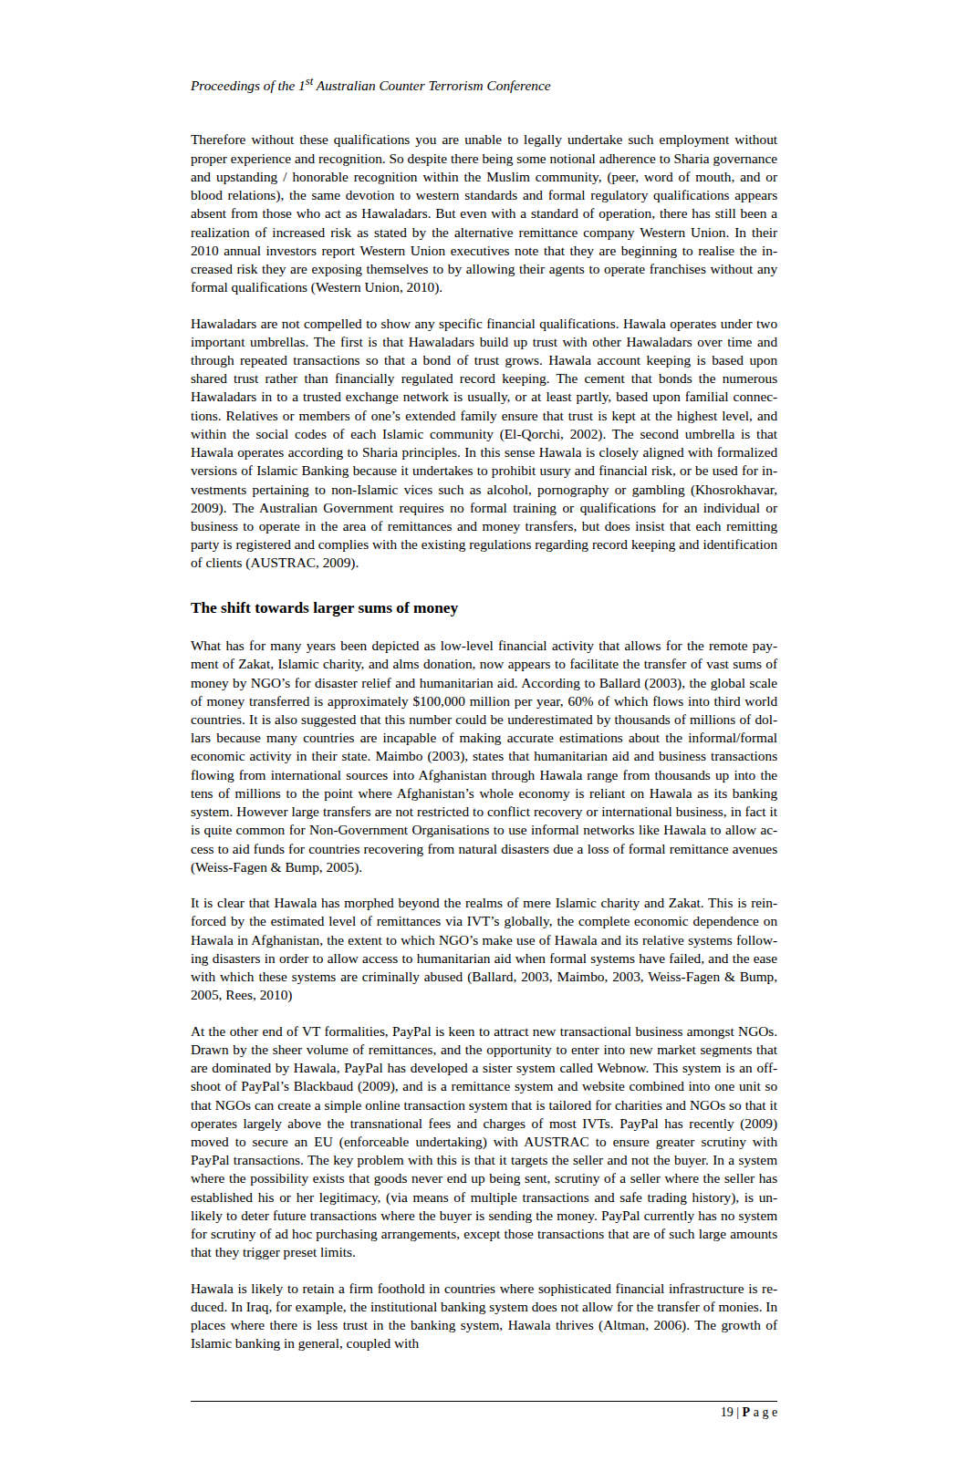Proceedings of the 1st Australian Counter Terrorism Conference
Therefore without these qualifications you are unable to legally undertake such employment without proper experience and recognition. So despite there being some notional adherence to Sharia governance and upstanding / honorable recognition within the Muslim community, (peer, word of mouth, and or blood relations), the same devotion to western standards and formal regulatory qualifications appears absent from those who act as Hawaladars. But even with a standard of operation, there has still been a realization of increased risk as stated by the alternative remittance company Western Union. In their 2010 annual investors report Western Union executives note that they are beginning to realise the increased risk they are exposing themselves to by allowing their agents to operate franchises without any formal qualifications (Western Union, 2010).
Hawaladars are not compelled to show any specific financial qualifications. Hawala operates under two important umbrellas. The first is that Hawaladars build up trust with other Hawaladars over time and through repeated transactions so that a bond of trust grows. Hawala account keeping is based upon shared trust rather than financially regulated record keeping. The cement that bonds the numerous Hawaladars in to a trusted exchange network is usually, or at least partly, based upon familial connections. Relatives or members of one’s extended family ensure that trust is kept at the highest level, and within the social codes of each Islamic community (El-Qorchi, 2002). The second umbrella is that Hawala operates according to Sharia principles. In this sense Hawala is closely aligned with formalized versions of Islamic Banking because it undertakes to prohibit usury and financial risk, or be used for investments pertaining to non-Islamic vices such as alcohol, pornography or gambling (Khosrokhavar, 2009). The Australian Government requires no formal training or qualifications for an individual or business to operate in the area of remittances and money transfers, but does insist that each remitting party is registered and complies with the existing regulations regarding record keeping and identification of clients (AUSTRAC, 2009).
The shift towards larger sums of money
What has for many years been depicted as low-level financial activity that allows for the remote payment of Zakat, Islamic charity, and alms donation, now appears to facilitate the transfer of vast sums of money by NGO’s for disaster relief and humanitarian aid. According to Ballard (2003), the global scale of money transferred is approximately $100,000 million per year, 60% of which flows into third world countries. It is also suggested that this number could be underestimated by thousands of millions of dollars because many countries are incapable of making accurate estimations about the informal/formal economic activity in their state. Maimbo (2003), states that humanitarian aid and business transactions flowing from international sources into Afghanistan through Hawala range from thousands up into the tens of millions to the point where Afghanistan’s whole economy is reliant on Hawala as its banking system. However large transfers are not restricted to conflict recovery or international business, in fact it is quite common for Non-Government Organisations to use informal networks like Hawala to allow access to aid funds for countries recovering from natural disasters due a loss of formal remittance avenues (Weiss-Fagen & Bump, 2005).
It is clear that Hawala has morphed beyond the realms of mere Islamic charity and Zakat. This is reinforced by the estimated level of remittances via IVT’s globally, the complete economic dependence on Hawala in Afghanistan, the extent to which NGO’s make use of Hawala and its relative systems following disasters in order to allow access to humanitarian aid when formal systems have failed, and the ease with which these systems are criminally abused (Ballard, 2003, Maimbo, 2003, Weiss-Fagen & Bump, 2005, Rees, 2010)
At the other end of VT formalities, PayPal is keen to attract new transactional business amongst NGOs. Drawn by the sheer volume of remittances, and the opportunity to enter into new market segments that are dominated by Hawala, PayPal has developed a sister system called Webnow. This system is an offshoot of PayPal’s Blackbaud (2009), and is a remittance system and website combined into one unit so that NGOs can create a simple online transaction system that is tailored for charities and NGOs so that it operates largely above the transnational fees and charges of most IVTs. PayPal has recently (2009) moved to secure an EU (enforceable undertaking) with AUSTRAC to ensure greater scrutiny with PayPal transactions. The key problem with this is that it targets the seller and not the buyer. In a system where the possibility exists that goods never end up being sent, scrutiny of a seller where the seller has established his or her legitimacy, (via means of multiple transactions and safe trading history), is unlikely to deter future transactions where the buyer is sending the money. PayPal currently has no system for scrutiny of ad hoc purchasing arrangements, except those transactions that are of such large amounts that they trigger preset limits.
Hawala is likely to retain a firm foothold in countries where sophisticated financial infrastructure is reduced. In Iraq, for example, the institutional banking system does not allow for the transfer of monies. In places where there is less trust in the banking system, Hawala thrives (Altman, 2006). The growth of Islamic banking in general, coupled with
19 | P a g e